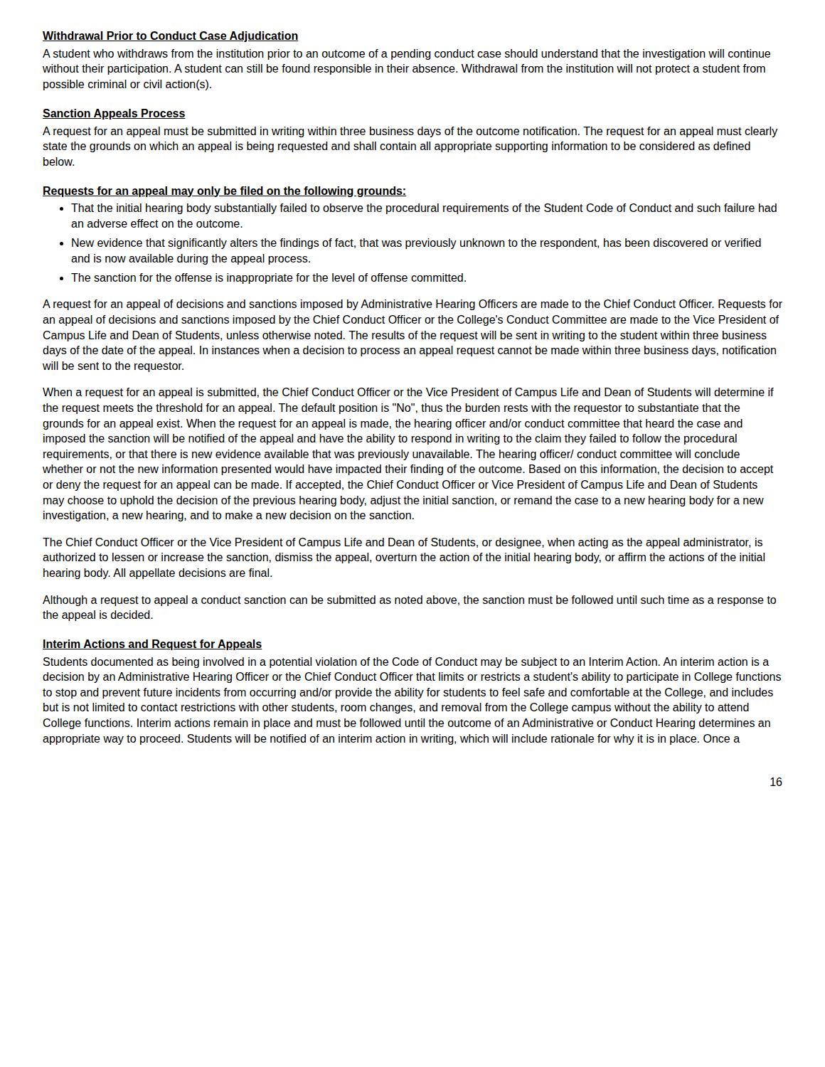Withdrawal Prior to Conduct Case Adjudication
A student who withdraws from the institution prior to an outcome of a pending conduct case should understand that the investigation will continue without their participation. A student can still be found responsible in their absence. Withdrawal from the institution will not protect a student from possible criminal or civil action(s).
Sanction Appeals Process
A request for an appeal must be submitted in writing within three business days of the outcome notification. The request for an appeal must clearly state the grounds on which an appeal is being requested and shall contain all appropriate supporting information to be considered as defined below.
Requests for an appeal may only be filed on the following grounds:
That the initial hearing body substantially failed to observe the procedural requirements of the Student Code of Conduct and such failure had an adverse effect on the outcome.
New evidence that significantly alters the findings of fact, that was previously unknown to the respondent, has been discovered or verified and is now available during the appeal process.
The sanction for the offense is inappropriate for the level of offense committed.
A request for an appeal of decisions and sanctions imposed by Administrative Hearing Officers are made to the Chief Conduct Officer. Requests for an appeal of decisions and sanctions imposed by the Chief Conduct Officer or the College's Conduct Committee are made to the Vice President of Campus Life and Dean of Students, unless otherwise noted. The results of the request will be sent in writing to the student within three business days of the date of the appeal. In instances when a decision to process an appeal request cannot be made within three business days, notification will be sent to the requestor.
When a request for an appeal is submitted, the Chief Conduct Officer or the Vice President of Campus Life and Dean of Students will determine if the request meets the threshold for an appeal. The default position is "No", thus the burden rests with the requestor to substantiate that the grounds for an appeal exist. When the request for an appeal is made, the hearing officer and/or conduct committee that heard the case and imposed the sanction will be notified of the appeal and have the ability to respond in writing to the claim they failed to follow the procedural requirements, or that there is new evidence available that was previously unavailable. The hearing officer/ conduct committee will conclude whether or not the new information presented would have impacted their finding of the outcome. Based on this information, the decision to accept or deny the request for an appeal can be made. If accepted, the Chief Conduct Officer or Vice President of Campus Life and Dean of Students may choose to uphold the decision of the previous hearing body, adjust the initial sanction, or remand the case to a new hearing body for a new investigation, a new hearing, and to make a new decision on the sanction.
The Chief Conduct Officer or the Vice President of Campus Life and Dean of Students, or designee, when acting as the appeal administrator, is authorized to lessen or increase the sanction, dismiss the appeal, overturn the action of the initial hearing body, or affirm the actions of the initial hearing body. All appellate decisions are final.
Although a request to appeal a conduct sanction can be submitted as noted above, the sanction must be followed until such time as a response to the appeal is decided.
Interim Actions and Request for Appeals
Students documented as being involved in a potential violation of the Code of Conduct may be subject to an Interim Action. An interim action is a decision by an Administrative Hearing Officer or the Chief Conduct Officer that limits or restricts a student's ability to participate in College functions to stop and prevent future incidents from occurring and/or provide the ability for students to feel safe and comfortable at the College, and includes but is not limited to contact restrictions with other students, room changes, and removal from the College campus without the ability to attend College functions. Interim actions remain in place and must be followed until the outcome of an Administrative or Conduct Hearing determines an appropriate way to proceed. Students will be notified of an interim action in writing, which will include rationale for why it is in place. Once a
16